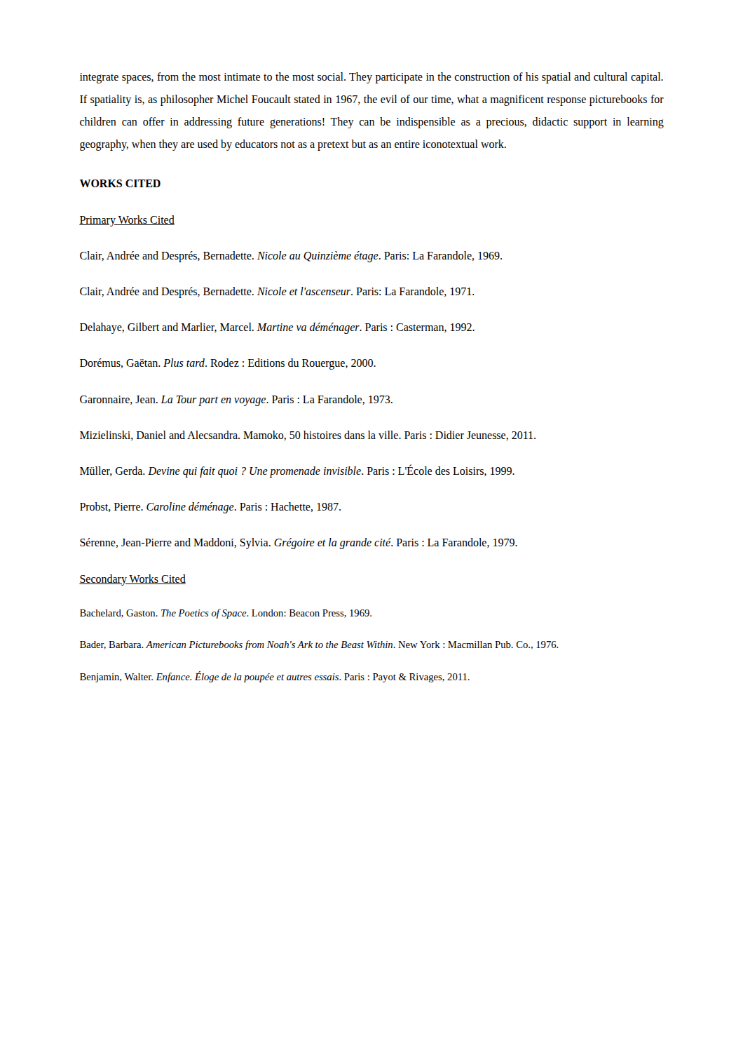integrate spaces, from the most intimate to the most social. They participate in the construction of his spatial and cultural capital. If spatiality is, as philosopher Michel Foucault stated in 1967, the evil of our time, what a magnificent response picturebooks for children can offer in addressing future generations! They can be indispensible as a precious, didactic support in learning geography, when they are used by educators not as a pretext but as an entire iconotextual work.
WORKS CITED
Primary Works Cited
Clair, Andrée and Després, Bernadette. Nicole au Quinzième étage. Paris: La Farandole, 1969.
Clair, Andrée and Després, Bernadette. Nicole et l'ascenseur. Paris: La Farandole, 1971.
Delahaye, Gilbert and Marlier, Marcel. Martine va déménager. Paris : Casterman, 1992.
Dorémus, Gaëtan. Plus tard. Rodez : Editions du Rouergue, 2000.
Garonnaire, Jean. La Tour part en voyage. Paris : La Farandole, 1973.
Mizielinski, Daniel and Alecsandra. Mamoko, 50 histoires dans la ville. Paris : Didier Jeunesse, 2011.
Müller, Gerda. Devine qui fait quoi ? Une promenade invisible. Paris : L'École des Loisirs, 1999.
Probst, Pierre. Caroline déménage. Paris : Hachette, 1987.
Sérenne, Jean-Pierre and Maddoni, Sylvia. Grégoire et la grande cité. Paris : La Farandole, 1979.
Secondary Works Cited
Bachelard, Gaston. The Poetics of Space. London: Beacon Press, 1969.
Bader, Barbara. American Picturebooks from Noah's Ark to the Beast Within. New York : Macmillan Pub. Co., 1976.
Benjamin, Walter. Enfance. Éloge de la poupée et autres essais. Paris : Payot & Rivages, 2011.